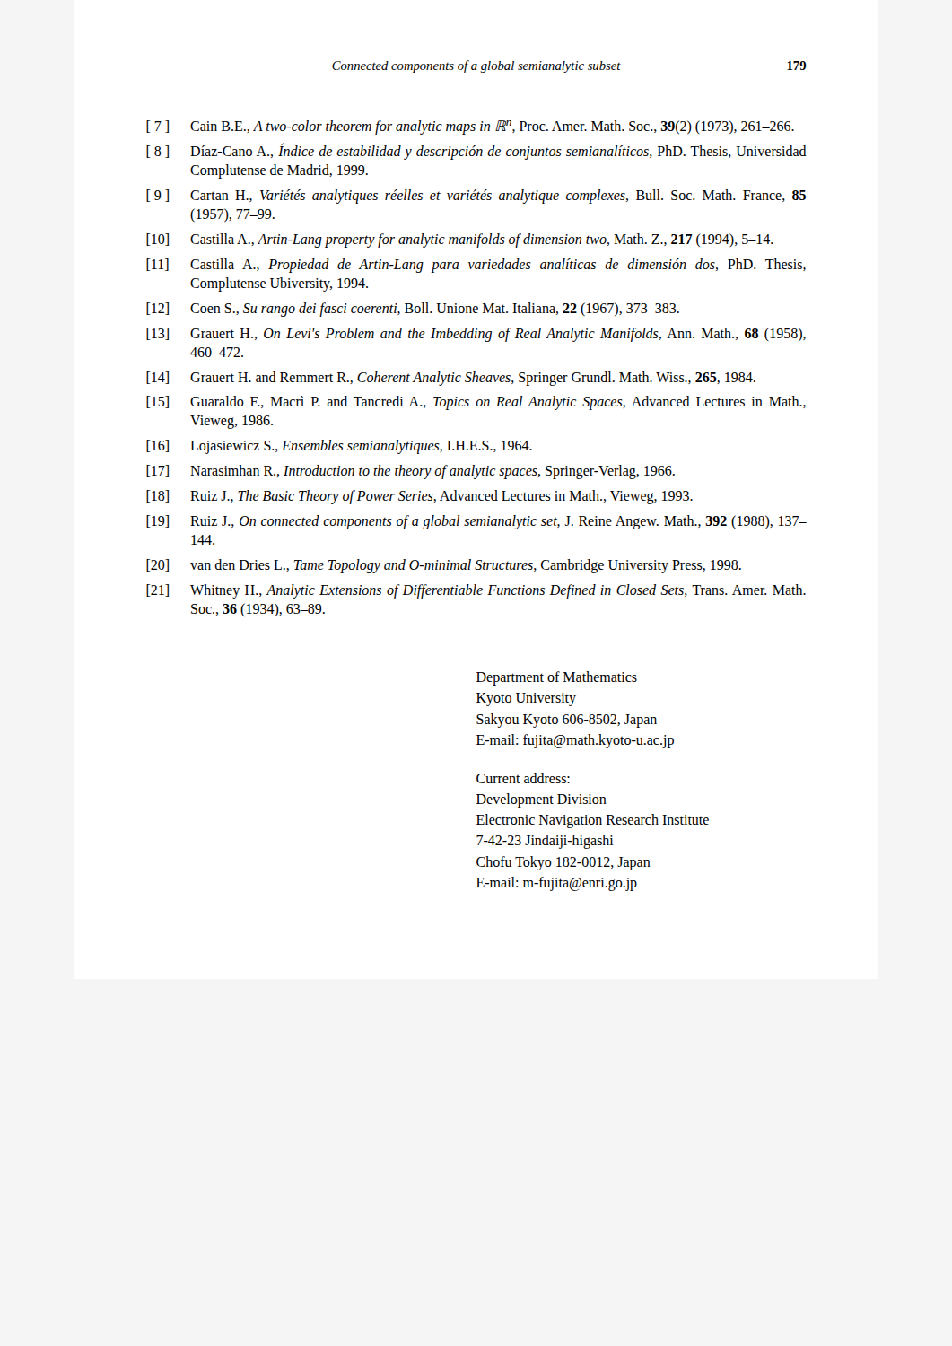Connected components of a global semianalytic subset 179
[ 7 ] Cain B.E., A two-color theorem for analytic maps in ℝn, Proc. Amer. Math. Soc., 39(2) (1973), 261–266.
[ 8 ] Díaz-Cano A., Índice de estabilidad y descripción de conjuntos semianalíticos, PhD. Thesis, Universidad Complutense de Madrid, 1999.
[ 9 ] Cartan H., Variétés analytiques réelles et variétés analytique complexes, Bull. Soc. Math. France, 85 (1957), 77–99.
[10] Castilla A., Artin-Lang property for analytic manifolds of dimension two, Math. Z., 217 (1994), 5–14.
[11] Castilla A., Propiedad de Artin-Lang para variedades analíticas de dimensión dos, PhD. Thesis, Complutense Ubiversity, 1994.
[12] Coen S., Su rango dei fasci coerenti, Boll. Unione Mat. Italiana, 22 (1967), 373–383.
[13] Grauert H., On Levi's Problem and the Imbedding of Real Analytic Manifolds, Ann. Math., 68 (1958), 460–472.
[14] Grauert H. and Remmert R., Coherent Analytic Sheaves, Springer Grundl. Math. Wiss., 265, 1984.
[15] Guaraldo F., Macrì P. and Tancredi A., Topics on Real Analytic Spaces, Advanced Lectures in Math., Vieweg, 1986.
[16] Lojasiewicz S., Ensembles semianalytiques, I.H.E.S., 1964.
[17] Narasimhan R., Introduction to the theory of analytic spaces, Springer-Verlag, 1966.
[18] Ruiz J., The Basic Theory of Power Series, Advanced Lectures in Math., Vieweg, 1993.
[19] Ruiz J., On connected components of a global semianalytic set, J. Reine Angew. Math., 392 (1988), 137–144.
[20] van den Dries L., Tame Topology and O-minimal Structures, Cambridge University Press, 1998.
[21] Whitney H., Analytic Extensions of Differentiable Functions Defined in Closed Sets, Trans. Amer. Math. Soc., 36 (1934), 63–89.
Department of Mathematics
Kyoto University
Sakyou Kyoto 606-8502, Japan
E-mail: fujita@math.kyoto-u.ac.jp
Current address:
Development Division
Electronic Navigation Research Institute
7-42-23 Jindaiji-higashi
Chofu Tokyo 182-0012, Japan
E-mail: m-fujita@enri.go.jp